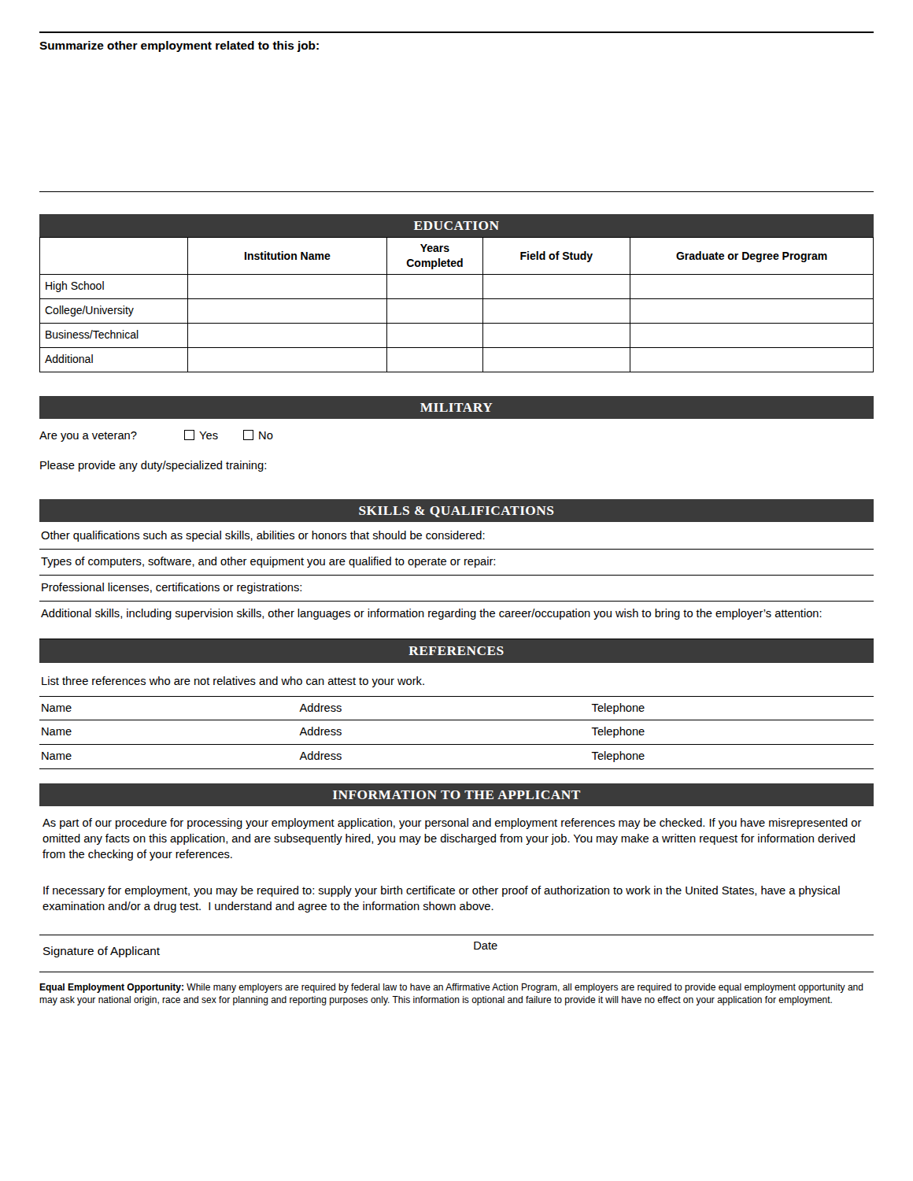Summarize other employment related to this job:
EDUCATION
| | Institution Name | Years Completed | Field of Study | Graduate or Degree Program |
| --- | --- | --- | --- | --- |
| High School | | | | |
| College/University | | | | |
| Business/Technical | | | | |
| Additional | | | | |
MILITARY
Are you a veteran? Yes No
Please provide any duty/specialized training:
SKILLS & QUALIFICATIONS
Other qualifications such as special skills, abilities or honors that should be considered:
Types of computers, software, and other equipment you are qualified to operate or repair:
Professional licenses, certifications or registrations:
Additional skills, including supervision skills, other languages or information regarding the career/occupation you wish to bring to the employer’s attention:
REFERENCES
List three references who are not relatives and who can attest to your work.
| Name | Address | Telephone |
| Name | Address | Telephone |
| Name | Address | Telephone |
INFORMATION TO THE APPLICANT
As part of our procedure for processing your employment application, your personal and employment references may be checked. If you have misrepresented or omitted any facts on this application, and are subsequently hired, you may be discharged from your job. You may make a written request for information derived from the checking of your references.
If necessary for employment, you may be required to: supply your birth certificate or other proof of authorization to work in the United States, have a physical examination and/or a drug test. I understand and agree to the information shown above.
Signature of Applicant Date
Equal Employment Opportunity: While many employers are required by federal law to have an Affirmative Action Program, all employers are required to provide equal employment opportunity and may ask your national origin, race and sex for planning and reporting purposes only. This information is optional and failure to provide it will have no effect on your application for employment.